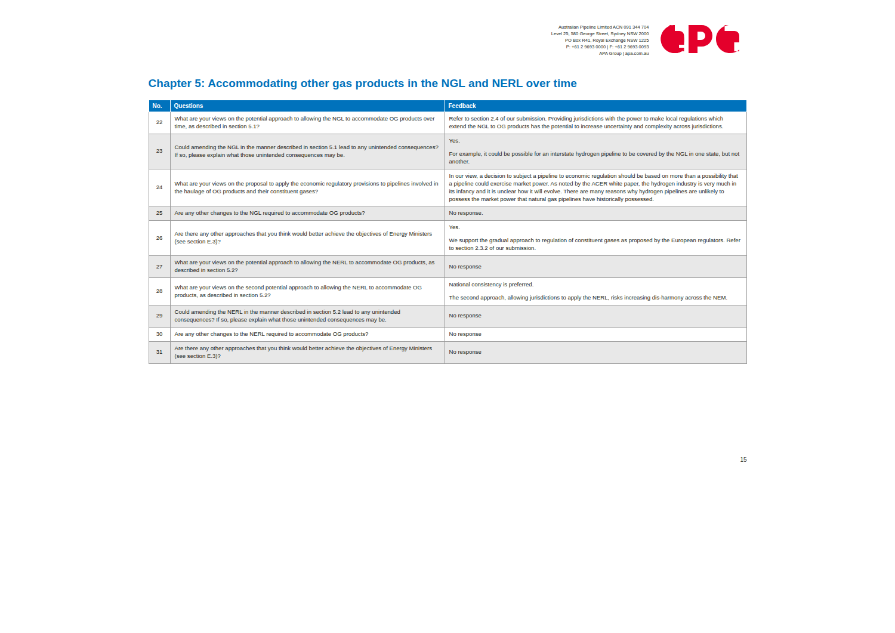Australian Pipeline Limited ACN 091 344 704
Level 25, 580 George Street, Sydney NSW 2000
PO Box R41, Royal Exchange NSW 1225
P: +61 2 9693 0000 | F: +61 2 9693 0093
APA Group | apa.com.au
Chapter 5: Accommodating other gas products in the NGL and NERL over time
| No. | Questions | Feedback |
| --- | --- | --- |
| 22 | What are your views on the potential approach to allowing the NGL to accommodate OG products over time, as described in section 5.1? | Refer to section 2.4 of our submission. Providing jurisdictions with the power to make local regulations which extend the NGL to OG products has the potential to increase uncertainty and complexity across jurisdictions. |
| 23 | Could amending the NGL in the manner described in section 5.1 lead to any unintended consequences? If so, please explain what those unintended consequences may be. | Yes. For example, it could be possible for an interstate hydrogen pipeline to be covered by the NGL in one state, but not another. |
| 24 | What are your views on the proposal to apply the economic regulatory provisions to pipelines involved in the haulage of OG products and their constituent gases? | In our view, a decision to subject a pipeline to economic regulation should be based on more than a possibility that a pipeline could exercise market power. As noted by the ACER white paper, the hydrogen industry is very much in its infancy and it is unclear how it will evolve. There are many reasons why hydrogen pipelines are unlikely to possess the market power that natural gas pipelines have historically possessed. |
| 25 | Are any other changes to the NGL required to accommodate OG products? | No response. |
| 26 | Are there any other approaches that you think would better achieve the objectives of Energy Ministers (see section E.3)? | Yes. We support the gradual approach to regulation of constituent gases as proposed by the European regulators. Refer to section 2.3.2 of our submission. |
| 27 | What are your views on the potential approach to allowing the NERL to accommodate OG products, as described in section 5.2? | No response |
| 28 | What are your views on the second potential approach to allowing the NERL to accommodate OG products, as described in section 5.2? | National consistency is preferred. The second approach, allowing jurisdictions to apply the NERL, risks increasing dis-harmony across the NEM. |
| 29 | Could amending the NERL in the manner described in section 5.2 lead to any unintended consequences? If so, please explain what those unintended consequences may be. | No response |
| 30 | Are any other changes to the NERL required to accommodate OG products? | No response |
| 31 | Are there any other approaches that you think would better achieve the objectives of Energy Ministers (see section E.3)? | No response |
15